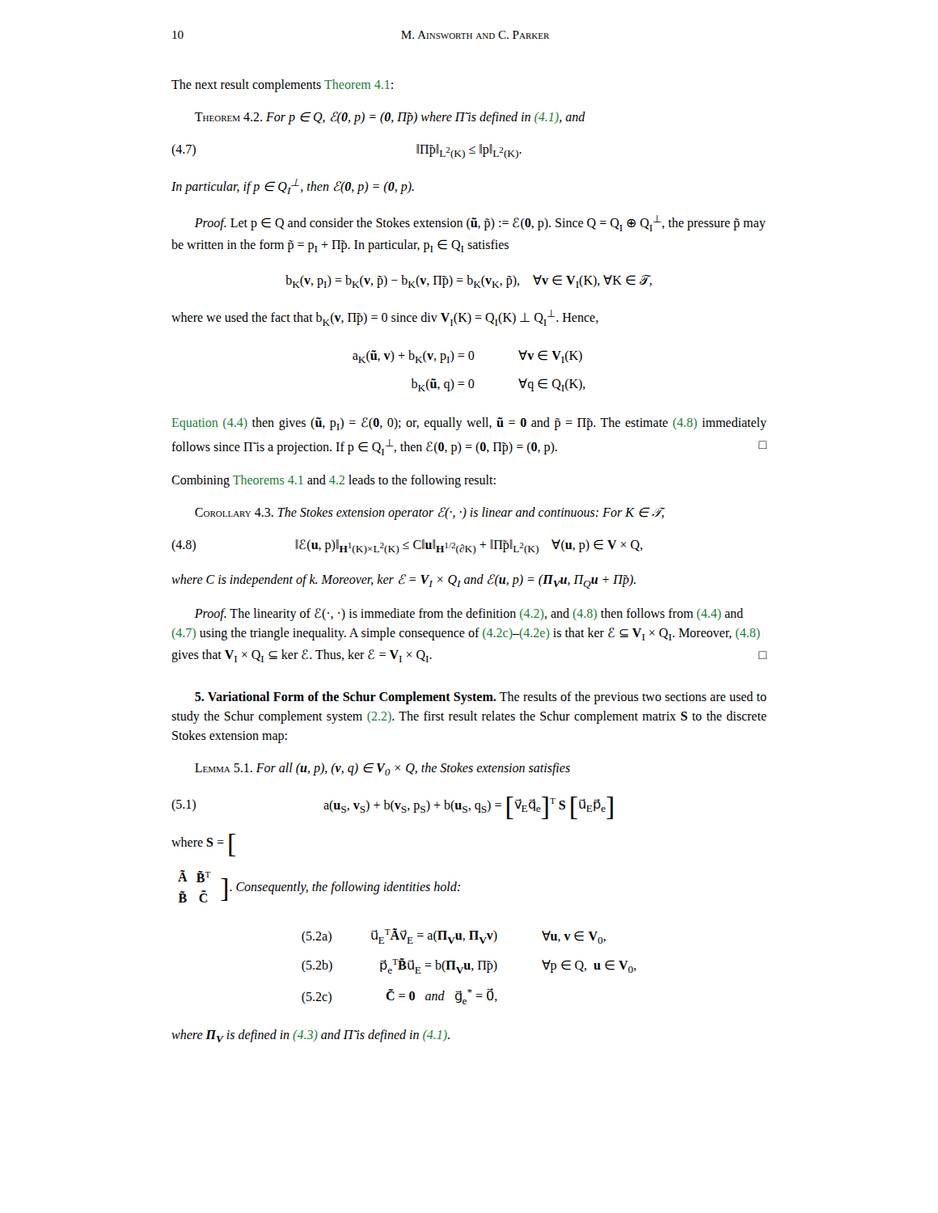10 M. Ainsworth and C. Parker
The next result complements Theorem 4.1:
Theorem 4.2. For p ∈ Q, ℰ(0, p) = (0, Π̃p) where Π̃ is defined in (4.1), and
(4.7) ‖Π̃p‖L2(K) ≤ ‖p‖L2(K).
In particular, if p ∈ QI⊥, then ℰ(0, p) = (0, p).
Proof. Let p ∈ Q and consider the Stokes extension (ũ, p̃) := ℰ(0, p). Since Q = QI ⊕ QI⊥, the pressure p̃ may be written in the form p̃ = pI + Π̃p. In particular, pI ∈ QI satisfies
bK(v, pI) = bK(v, p̃) − bK(v, Π̃p) = bK(vK, p̃), ∀v ∈ VI(K), ∀K ∈ 𝒯,
where we used the fact that bK(v, Π̃p) = 0 since div VI(K) = QI(K) ⊥ QI⊥. Hence,
| a K ( ũ , v ) + b K ( v , p I ) = 0 | ∀ v ∈ V I (K) |
| b K ( ũ , q) = 0 | ∀q ∈ Q I (K), |
Equation (4.4) then gives (ũ, pI) = ℰ(0, 0); or, equally well, ũ = 0 and p̃ = Π̃p. The estimate (4.8) immediately follows since Π̃ is a projection. If p ∈ QI⊥, then ℰ(0, p) = (0, Π̃p) = (0, p). □
Combining Theorems 4.1 and 4.2 leads to the following result:
Corollary 4.3. The Stokes extension operator ℰ(·, ·) is linear and continuous: For K ∈ 𝒯,
(4.8) ‖ℰ(u, p)‖H1(K)×L2(K) ≤ C‖u‖H1/2(∂K) + ‖Π̃p‖L2(K) ∀(u, p) ∈ V × Q,
where C is independent of k. Moreover, ker ℰ = VI × QI and ℰ(u, p) = (ΠVu, ΠQu + Π̃p).
Proof. The linearity of ℰ(·, ·) is immediate from the definition (4.2), and (4.8) then follows from (4.4) and (4.7) using the triangle inequality. A simple consequence of (4.2c)–(4.2e) is that ker ℰ ⊆ VI × QI. Moreover, (4.8) gives that VI × QI ⊆ ker ℰ. Thus, ker ℰ = VI × QI. □
5. Variational Form of the Schur Complement System. The results of the previous two sections are used to study the Schur complement system (2.2). The first result relates the Schur complement matrix S to the discrete Stokes extension map:
Lemma 5.1. For all (u, p), (v, q) ∈ V0 × Q, the Stokes extension satisfies
(5.1) a(uS, vS) + b(vS, pS) + b(uS, qS) = [
v⃗E
q⃗e
]T S [
u⃗E
p⃗e
]
where S = [
| Ã | B̃ T |
| B̃ | C̃ |
]. Consequently, the following identities hold:
| (5.2a) | u⃗ E T Ã v⃗ E = a( Π V u , Π V v ) | ∀ u , v ∈ V 0 , |
| (5.2b) | p⃗ e T B̃ u⃗ E = b( Π V u , Π̃p) | ∀p ∈ Q, u ∈ V 0 , |
| (5.2c) | C̃ = 0 and g⃗ e * = 0⃗, | |
where ΠV is defined in (4.3) and Π̃ is defined in (4.1).